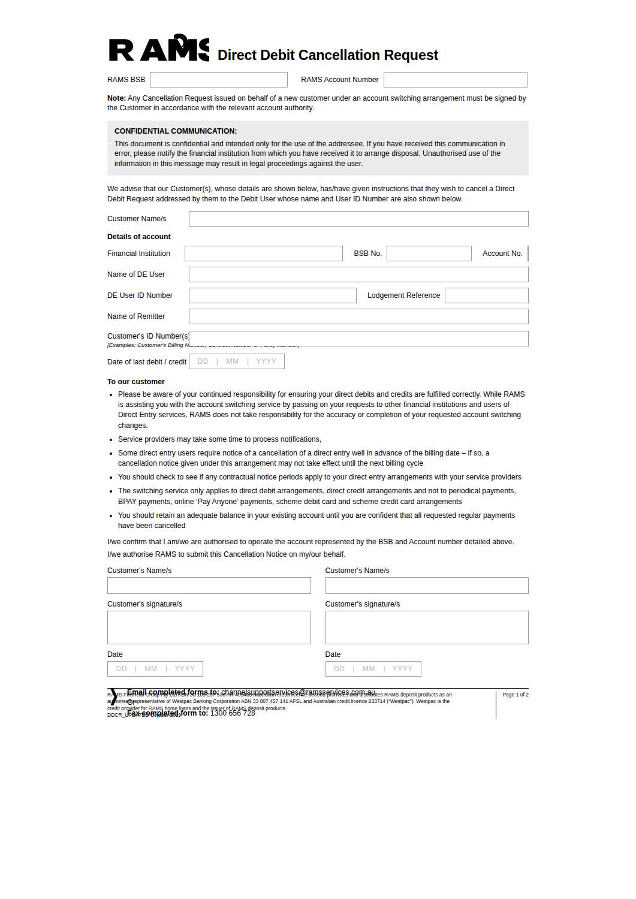Direct Debit Cancellation Request
RAMS BSB
RAMS Account Number
Note: Any Cancellation Request issued on behalf of a new customer under an account switching arrangement must be signed by the Customer in accordance with the relevant account authority.
CONFIDENTIAL COMMUNICATION:
This document is confidential and intended only for the use of the addressee. If you have received this communication in error, please notify the financial institution from which you have received it to arrange disposal. Unauthorised use of the information in this message may result in legal proceedings against the user.
We advise that our Customer(s), whose details are shown below, has/have given instructions that they wish to cancel a Direct Debit Request addressed by them to the Debit User whose name and User ID Number are also shown below.
Customer Name/s
Details of account
Financial Institution
BSB No.
Account No.
Name of DE User
DE User ID Number
Lodgement Reference
Name of Remitter
Customer's ID Number(s) with the Debit User (if known)
[Examples: Customer's Billing Number, Contract Number or Policy Number]
Date of last debit / credit
DD|MM|YYYY
To our customer
Please be aware of your continued responsibility for ensuring your direct debits and credits are fulfilled correctly. While RAMS is assisting you with the account switching service by passing on your requests to other financial institutions and users of Direct Entry services, RAMS does not take responsibility for the accuracy or completion of your requested account switching changes.
Service providers may take some time to process notifications,
Some direct entry users require notice of a cancellation of a direct entry well in advance of the billing date – if so, a cancellation notice given under this arrangement may not take effect until the next billing cycle
You should check to see if any contractual notice periods apply to your direct entry arrangements with your service providers
The switching service only applies to direct debit arrangements, direct credit arrangements and not to periodical payments, BPAY payments, online ‘Pay Anyone’ payments, scheme debit card and scheme credit card arrangements
You should retain an adequate balance in your existing account until you are confident that all requested regular payments have been cancelled
I/we confirm that I am/we are authorised to operate the account represented by the BSB and Account number detailed above.
I/we authorise RAMS to submit this Cancellation Notice on my/our behalf.
Customer's Name/s
Customer's signature/s
Date
DD|MM|YYYY
Customer's Name/s
Customer's signature/s
Date
DD|MM|YYYY
❯
Email completed forms to: channelsupportservices@ramsservices.com.au
Or
Fax completed form to: 1300 656 728
RAMS Financial Group Pty Ltd ABN 30 105 207 538 AR 405465 Australian credit licence 388065 promotes and distributes RAMS deposit products as an authorised representative of Westpac Banking Corporation ABN 33 007 457 141 AFSL and Australian credit licence 233714 (“Westpac”). Westpac is the credit provider for RAMS home loans and the issuer of RAMS deposit products.
DDCR_UPDATED October 2019
Page 1 of 2